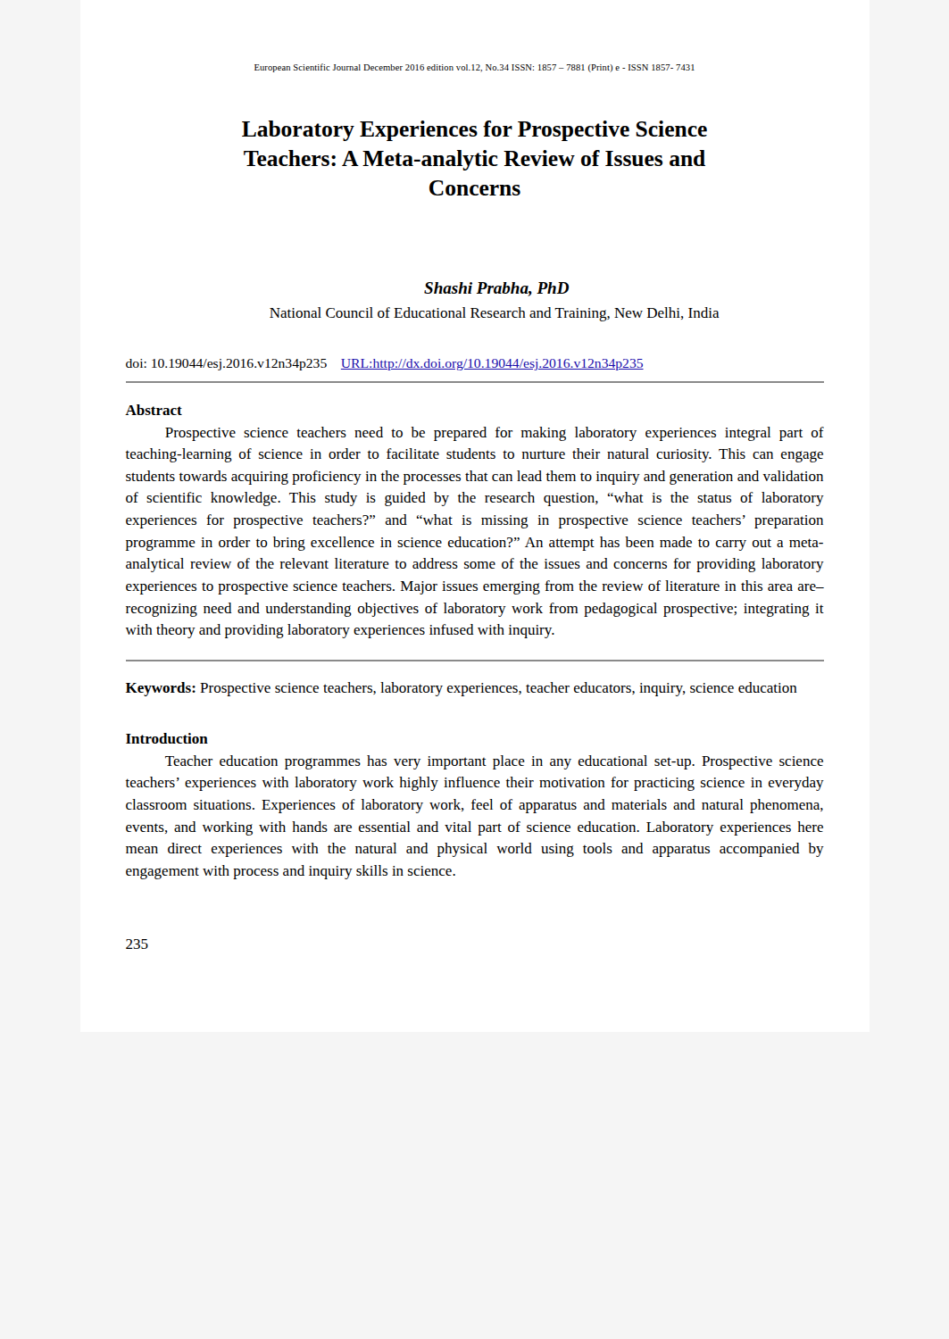European Scientific Journal December 2016 edition vol.12, No.34 ISSN: 1857 – 7881 (Print) e - ISSN 1857- 7431
Laboratory Experiences for Prospective Science
Teachers: A Meta-analytic Review of Issues and
Concerns
Shashi Prabha, PhD
National Council of Educational Research and Training, New Delhi, India
doi: 10.19044/esj.2016.v12n34p235 URL:http://dx.doi.org/10.19044/esj.2016.v12n34p235
Abstract
Prospective science teachers need to be prepared for making laboratory experiences integral part of teaching-learning of science in order to facilitate students to nurture their natural curiosity. This can engage students towards acquiring proficiency in the processes that can lead them to inquiry and generation and validation of scientific knowledge. This study is guided by the research question, “what is the status of laboratory experiences for prospective teachers?” and “what is missing in prospective science teachers’ preparation programme in order to bring excellence in science education?” An attempt has been made to carry out a meta-analytical review of the relevant literature to address some of the issues and concerns for providing laboratory experiences to prospective science teachers. Major issues emerging from the review of literature in this area are– recognizing need and understanding objectives of laboratory work from pedagogical prospective; integrating it with theory and providing laboratory experiences infused with inquiry.
Keywords: Prospective science teachers, laboratory experiences, teacher educators, inquiry, science education
Introduction
Teacher education programmes has very important place in any educational set-up. Prospective science teachers’ experiences with laboratory work highly influence their motivation for practicing science in everyday classroom situations. Experiences of laboratory work, feel of apparatus and materials and natural phenomena, events, and working with hands are essential and vital part of science education. Laboratory experiences here mean direct experiences with the natural and physical world using tools and apparatus accompanied by engagement with process and inquiry skills in science.
235